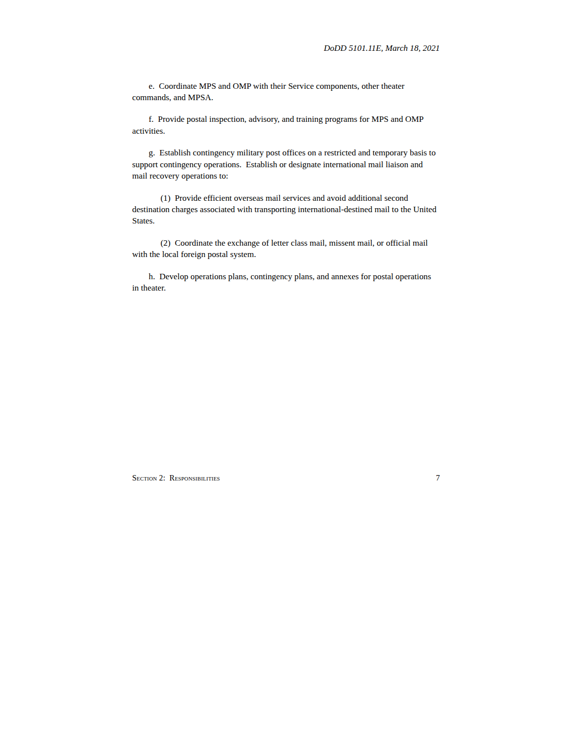DoDD 5101.11E, March 18, 2021
e. Coordinate MPS and OMP with their Service components, other theater commands, and MPSA.
f. Provide postal inspection, advisory, and training programs for MPS and OMP activities.
g. Establish contingency military post offices on a restricted and temporary basis to support contingency operations. Establish or designate international mail liaison and mail recovery operations to:
(1) Provide efficient overseas mail services and avoid additional second destination charges associated with transporting international-destined mail to the United States.
(2) Coordinate the exchange of letter class mail, missent mail, or official mail with the local foreign postal system.
h. Develop operations plans, contingency plans, and annexes for postal operations in theater.
Section 2: Responsibilities 7